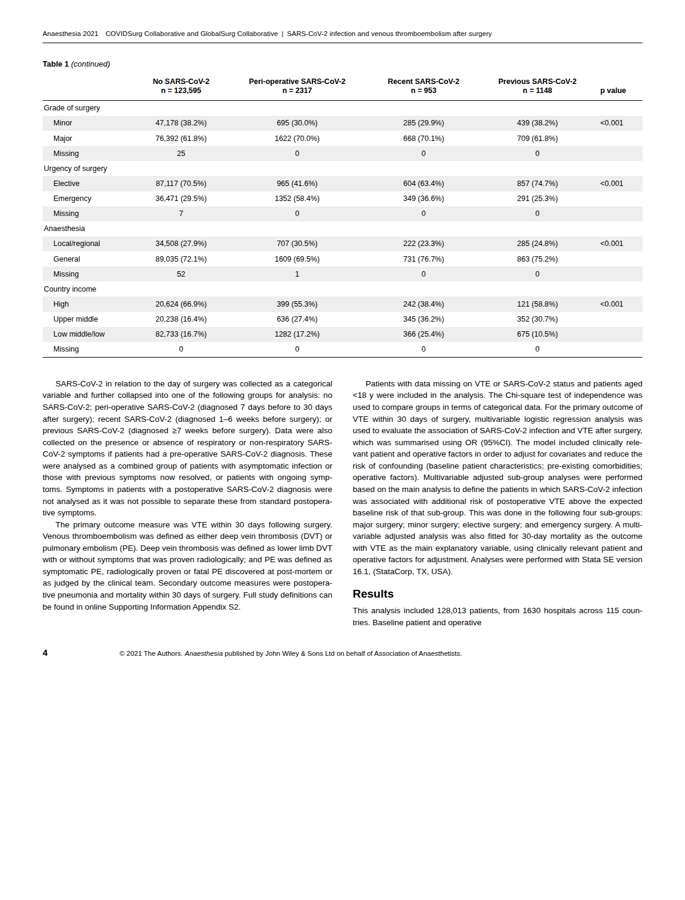Anaesthesia 2021 COVIDSurg Collaborative and GlobalSurg Collaborative|SARS-CoV-2 infection and venous thromboembolism after surgery
Table 1 (continued)
| | No SARS-CoV-2 n = 123,595 | Peri-operative SARS-CoV-2 n = 2317 | Recent SARS-CoV-2 n = 953 | Previous SARS-CoV-2 n = 1148 | p value |
| --- | --- | --- | --- | --- | --- |
| Grade of surgery | | | | | |
| Minor | 47,178 (38.2%) | 695 (30.0%) | 285 (29.9%) | 439 (38.2%) | <0.001 |
| Major | 76,392 (61.8%) | 1622 (70.0%) | 668 (70.1%) | 709 (61.8%) | |
| Missing | 25 | 0 | 0 | 0 | |
| Urgency of surgery | | | | | |
| Elective | 87,117 (70.5%) | 965 (41.6%) | 604 (63.4%) | 857 (74.7%) | <0.001 |
| Emergency | 36,471 (29.5%) | 1352 (58.4%) | 349 (36.6%) | 291 (25.3%) | |
| Missing | 7 | 0 | 0 | 0 | |
| Anaesthesia | | | | | |
| Local/regional | 34,508 (27.9%) | 707 (30.5%) | 222 (23.3%) | 285 (24.8%) | <0.001 |
| General | 89,035 (72.1%) | 1609 (69.5%) | 731 (76.7%) | 863 (75.2%) | |
| Missing | 52 | 1 | 0 | 0 | |
| Country income | | | | | |
| High | 20,624 (66.9%) | 399 (55.3%) | 242 (38.4%) | 121 (58.8%) | <0.001 |
| Upper middle | 20,238 (16.4%) | 636 (27.4%) | 345 (36.2%) | 352 (30.7%) | |
| Low middle/low | 82,733 (16.7%) | 1282 (17.2%) | 366 (25.4%) | 675 (10.5%) | |
| Missing | 0 | 0 | 0 | 0 | |
SARS-CoV-2 in relation to the day of surgery was collected as a categorical variable and further collapsed into one of the following groups for analysis: no SARS-CoV-2; peri-operative SARS-CoV-2 (diagnosed 7 days before to 30 days after surgery); recent SARS-CoV-2 (diagnosed 1–6 weeks before surgery); or previous SARS-CoV-2 (diagnosed ≥7 weeks before surgery). Data were also collected on the presence or absence of respiratory or non-respiratory SARS-CoV-2 symptoms if patients had a pre-operative SARS-CoV-2 diagnosis. These were analysed as a combined group of patients with asymptomatic infection or those with previous symptoms now resolved, or patients with ongoing symptoms. Symptoms in patients with a postoperative SARS-CoV-2 diagnosis were not analysed as it was not possible to separate these from standard postoperative symptoms.
The primary outcome measure was VTE within 30 days following surgery. Venous thromboembolism was defined as either deep vein thrombosis (DVT) or pulmonary embolism (PE). Deep vein thrombosis was defined as lower limb DVT with or without symptoms that was proven radiologically; and PE was defined as symptomatic PE, radiologically proven or fatal PE discovered at post-mortem or as judged by the clinical team. Secondary outcome measures were postoperative pneumonia and mortality within 30 days of surgery. Full study definitions can be found in online Supporting Information Appendix S2.
Patients with data missing on VTE or SARS-CoV-2 status and patients aged <18 y were included in the analysis. The Chi-square test of independence was used to compare groups in terms of categorical data. For the primary outcome of VTE within 30 days of surgery, multivariable logistic regression analysis was used to evaluate the association of SARS-CoV-2 infection and VTE after surgery, which was summarised using OR (95%CI). The model included clinically relevant patient and operative factors in order to adjust for covariates and reduce the risk of confounding (baseline patient characteristics; pre-existing comorbidities; operative factors). Multivariable adjusted sub-group analyses were performed based on the main analysis to define the patients in which SARS-CoV-2 infection was associated with additional risk of postoperative VTE above the expected baseline risk of that sub-group. This was done in the following four sub-groups: major surgery; minor surgery; elective surgery; and emergency surgery. A multivariable adjusted analysis was also fitted for 30-day mortality as the outcome with VTE as the main explanatory variable, using clinically relevant patient and operative factors for adjustment. Analyses were performed with Stata SE version 16.1, (StataCorp, TX, USA).
Results
This analysis included 128,013 patients, from 1630 hospitals across 115 countries. Baseline patient and operative
4 © 2021 The Authors. Anaesthesia published by John Wiley & Sons Ltd on behalf of Association of Anaesthetists.